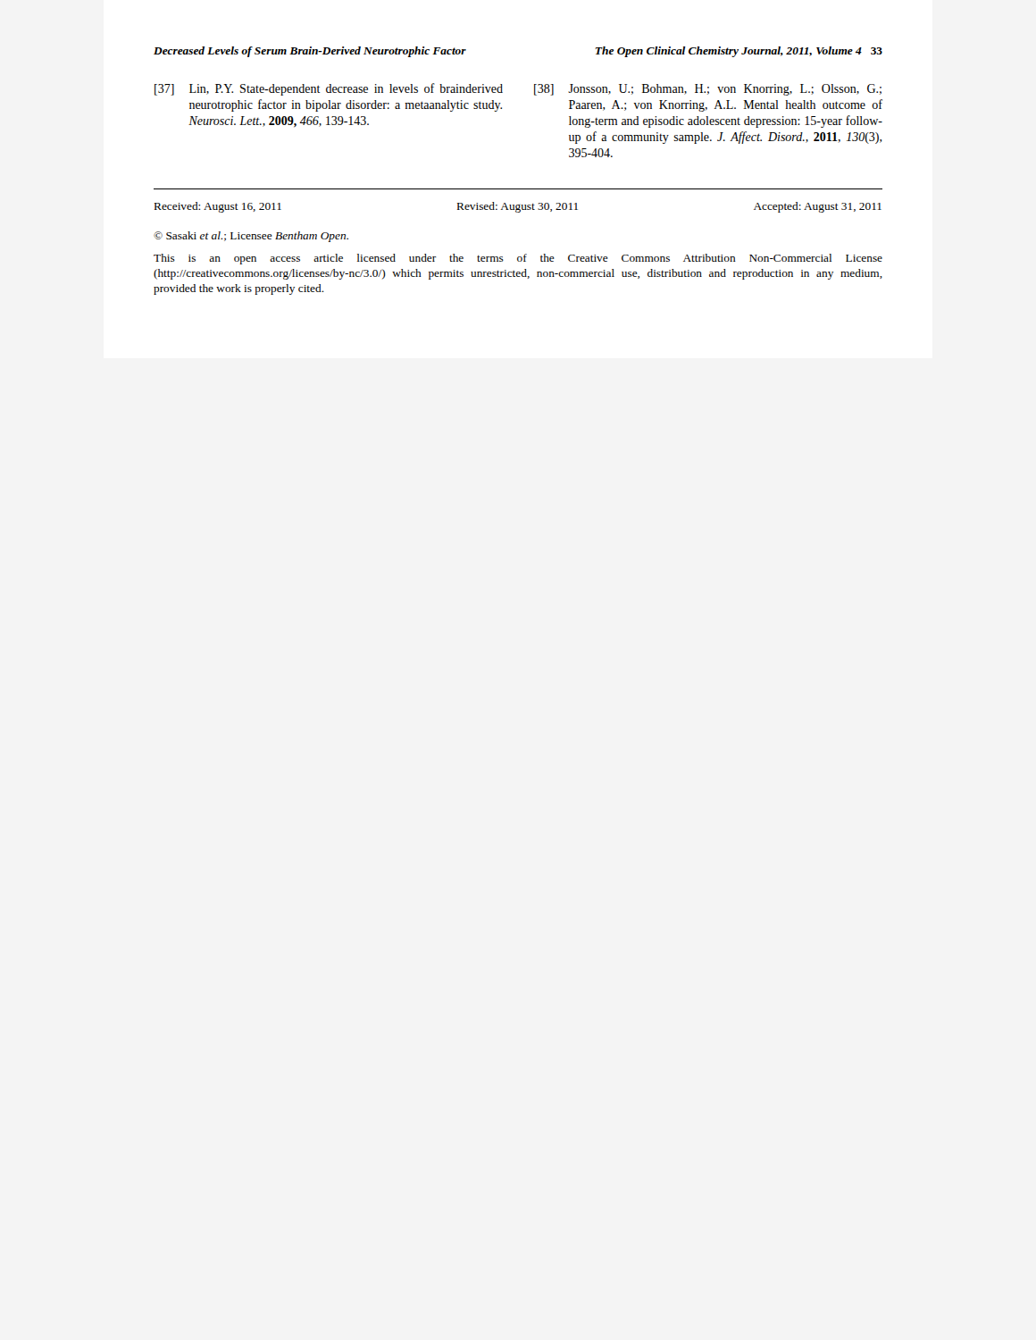Decreased Levels of Serum Brain-Derived Neurotrophic Factor
The Open Clinical Chemistry Journal, 2011, Volume 433
[37]
Lin, P.Y. State-dependent decrease in levels of brainderived neurotrophic factor in bipolar disorder: a metaanalytic study. Neurosci. Lett., 2009, 466, 139-143.
[38]
Jonsson, U.; Bohman, H.; von Knorring, L.; Olsson, G.; Paaren, A.; von Knorring, A.L. Mental health outcome of long-term and episodic adolescent depression: 15-year follow-up of a community sample. J. Affect. Disord., 2011, 130(3), 395-404.
Received: August 16, 2011 Revised: August 30, 2011 Accepted: August 31, 2011
© Sasaki et al.; Licensee Bentham Open.
This is an open access article licensed under the terms of the Creative Commons Attribution Non-Commercial License (http://creativecommons.org/licenses/by-nc/3.0/) which permits unrestricted, non-commercial use, distribution and reproduction in any medium, provided the work is properly cited.